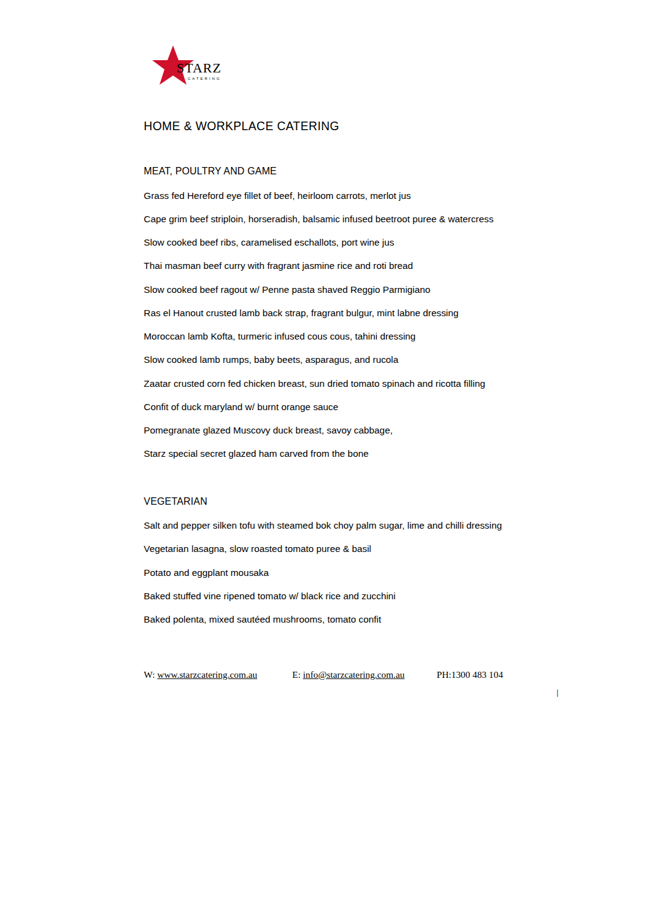STARZ CATERING
HOME & WORKPLACE CATERING
MEAT, POULTRY AND GAME
Grass fed Hereford eye fillet of beef, heirloom carrots, merlot jus
Cape grim beef striploin, horseradish, balsamic infused beetroot puree & watercress
Slow cooked beef ribs, caramelised eschallots, port wine jus
Thai masman beef curry with fragrant jasmine rice and roti bread
Slow cooked beef ragout w/ Penne pasta shaved Reggio Parmigiano
Ras el Hanout crusted lamb back strap, fragrant bulgur, mint labne dressing
Moroccan lamb Kofta, turmeric infused cous cous, tahini dressing
Slow cooked lamb rumps, baby beets, asparagus, and rucola
Zaatar crusted corn fed chicken breast, sun dried tomato spinach and ricotta filling
Confit of duck maryland w/ burnt orange sauce
Pomegranate glazed Muscovy duck breast, savoy cabbage,
Starz special secret glazed ham carved from the bone
VEGETARIAN
Salt and pepper silken tofu with steamed bok choy palm sugar, lime and chilli dressing
Vegetarian lasagna, slow roasted tomato puree & basil
Potato and eggplant mousaka
Baked stuffed vine ripened tomato w/ black rice and zucchini
Baked polenta, mixed sautéed mushrooms, tomato confit
W: www.starzcatering.com.au E: info@starzcatering.com.au PH:1300 483 104
|